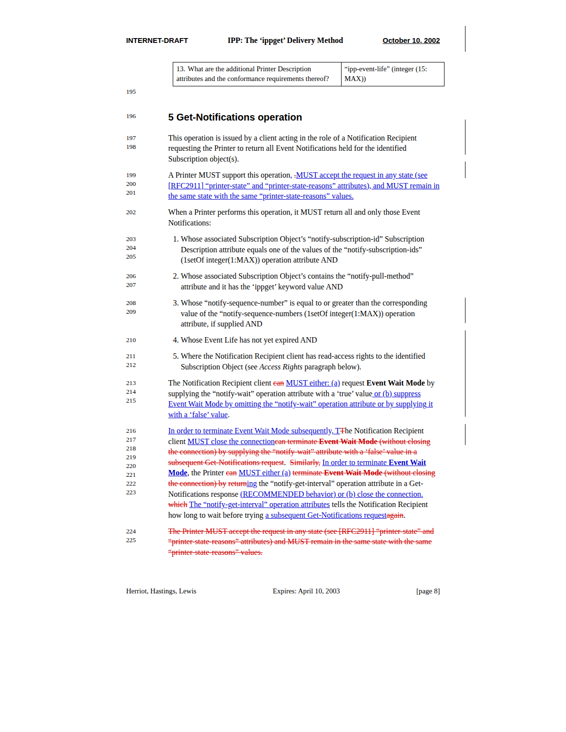INTERNET-DRAFT
IPP: The ‘ippget’ Delivery Method
October 10, 2002
| 13. What are the additional Printer Description attributes and the conformance requirements thereof? | “ipp-event-life” (integer (15: MAX)) |
195
196
5 Get-Notifications operation
197
198
This operation is issued by a client acting in the role of a Notification Recipient requesting the Printer to return all Event Notifications held for the identified Subscription object(s).
199
200
201
A Printer MUST support this operation, . MUST accept the request in any state (see [RFC2911] “printer-state” and “printer-state-reasons” attributes), and MUST remain in the same state with the same “printer-state-reasons” values.
202
When a Printer performs this operation, it MUST return all and only those Event Notifications:
203
204
205
Whose associated Subscription Object’s “notify-subscription-id” Subscription Description attribute equals one of the values of the “notify-subscription-ids” (1setOf integer(1:MAX)) operation attribute AND
206
207
Whose associated Subscription Object’s contains the “notify-pull-method” attribute and it has the ‘ippget’ keyword value AND
208
209
Whose “notify-sequence-number” is equal to or greater than the corresponding value of the “notify-sequence-numbers (1setOf integer(1:MAX)) operation attribute, if supplied AND
210
Whose Event Life has not yet expired AND
211
212
Where the Notification Recipient client has read-access rights to the identified Subscription Object (see Access Rights paragraph below).
213
214
215
The Notification Recipient client can MUST either: (a) request Event Wait Mode by supplying the “notify-wait” operation attribute with a ‘true’ value or (b) suppress Event Wait Mode by omitting the “notify-wait” operation attribute or by supplying it with a ‘false’ value.
216
217
218
219
220
221
222
223
In order to terminate Event Wait Mode subsequently, T The Notification Recipient client MUST close the connection can terminate Event Wait Mode (without closing the connection) by supplying the “notify-wait” attribute with a ‘false’ value in a subsequent Get-Notifications request. Similarly, In order to terminate Event Wait Mode, the Printer can MUST either (a) terminate Event Wait Mode (without closing the connection) by return ing the “notify-get-interval” operation attribute in a Get-Notifications response (RECOMMENDED behavior) or (b) close the connection. which The “notify-get-interval” operation attributes tells the Notification Recipient how long to wait before trying a subsequent Get-Notifications request again.
224
225
The Printer MUST accept the request in any state (see [RFC2911] “printer-state” and “printer-state-reasons” attributes) and MUST remain in the same state with the same “printer-state-reasons” values.
Herriot, Hastings, Lewis
Expires: April 10, 2003
[page 8]